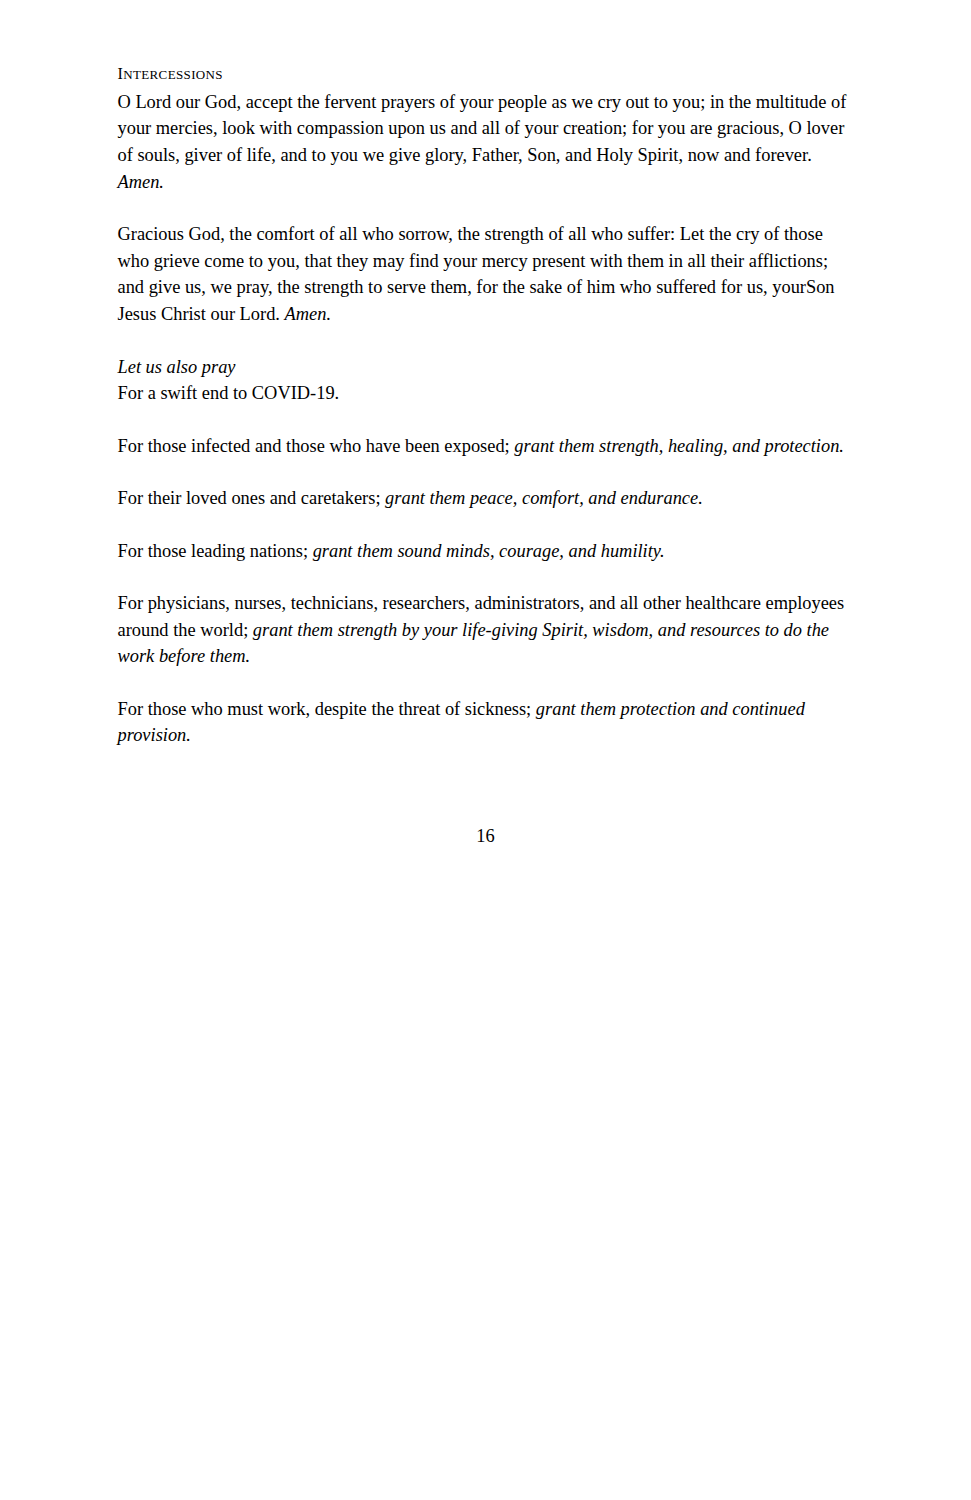Intercessions
O Lord our God, accept the fervent prayers of your people as we cry out to you; in the multitude of your mercies, look with compassion upon us and all of your creation; for you are gracious, O lover of souls, giver of life, and to you we give glory, Father, Son, and Holy Spirit, now and forever. Amen.
Gracious God, the comfort of all who sorrow, the strength of all who suffer: Let the cry of those who grieve come to you, that they may find your mercy present with them in all their afflictions; and give us, we pray, the strength to serve them, for the sake of him who suffered for us, yourSon Jesus Christ our Lord. Amen.
Let us also pray
For a swift end to COVID-19.
For those infected and those who have been exposed; grant them strength, healing, and protection.
For their loved ones and caretakers; grant them peace, comfort, and endurance.
For those leading nations; grant them sound minds, courage, and humility.
For physicians, nurses, technicians, researchers, administrators, and all other healthcare employees around the world; grant them strength by your life-giving Spirit, wisdom, and resources to do the work before them.
For those who must work, despite the threat of sickness; grant them protection and continued provision.
16